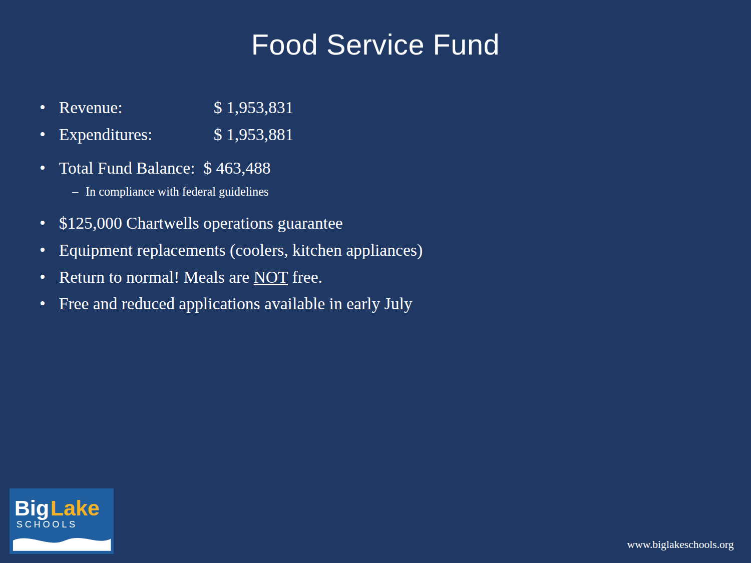Food Service Fund
Revenue:$ 1,953,831
Expenditures:$ 1,953,881
Total Fund Balance: $ 463,488
In compliance with federal guidelines
$125,000 Chartwells operations guarantee
Equipment replacements (coolers, kitchen appliances)
Return to normal! Meals are NOT free.
Free and reduced applications available in early July
Big Lake SCHOOLS
www.biglakeschools.org